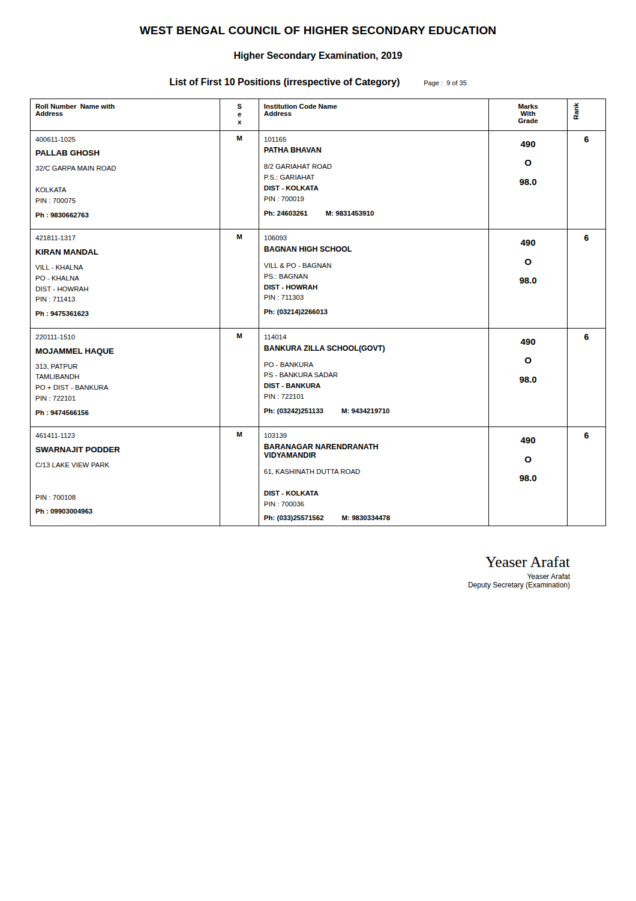WEST BENGAL COUNCIL OF HIGHER SECONDARY EDUCATION
Higher Secondary Examination, 2019
List of First 10 Positions (irrespective of Category)
Page : 9 of 35
| Roll Number Name with Address | S e x | Institution Code Name Address | Marks With Grade | Rank |
| --- | --- | --- | --- | --- |
| 400611-1025 PALLAB GHOSH 32/C GARPA MAIN ROAD KOLKATA PIN : 700075 Ph : 9830662763 | M | 101165 PATHA BHAVAN 8/2 GARIAHAT ROAD P.S.: GARIAHAT DIST - KOLKATA PIN : 700019 Ph: 24603261 M: 9831453910 | 490 O 98.0 | 6 |
| 421811-1317 KIRAN MANDAL VILL - KHALNA PO - KHALNA DIST - HOWRAH PIN : 711413 Ph : 9475361623 | M | 106093 BAGNAN HIGH SCHOOL VILL & PO - BAGNAN PS.: BAGNAN DIST - HOWRAH PIN : 711303 Ph: (03214)2266013 | 490 O 98.0 | 6 |
| 220111-1510 MOJAMMEL HAQUE 313, PATPUR TAMLIBANDH PO + DIST - BANKURA PIN : 722101 Ph : 9474566156 | M | 114014 BANKURA ZILLA SCHOOL(GOVT) PO - BANKURA PS - BANKURA SADAR DIST - BANKURA PIN : 722101 Ph: (03242)251133 M: 9434219710 | 490 O 98.0 | 6 |
| 461411-1123 SWARNAJIT PODDER C/13 LAKE VIEW PARK PIN : 700108 Ph : 09903004963 | M | 103139 BARANAGAR NARENDRANATH VIDYAMANDIR 61, KASHINATH DUTTA ROAD DIST - KOLKATA PIN : 700036 Ph: (033)25571562 M: 9830334478 | 490 O 98.0 | 6 |
Yeaser Arafat
Yeaser Arafat
Deputy Secretary (Examination)